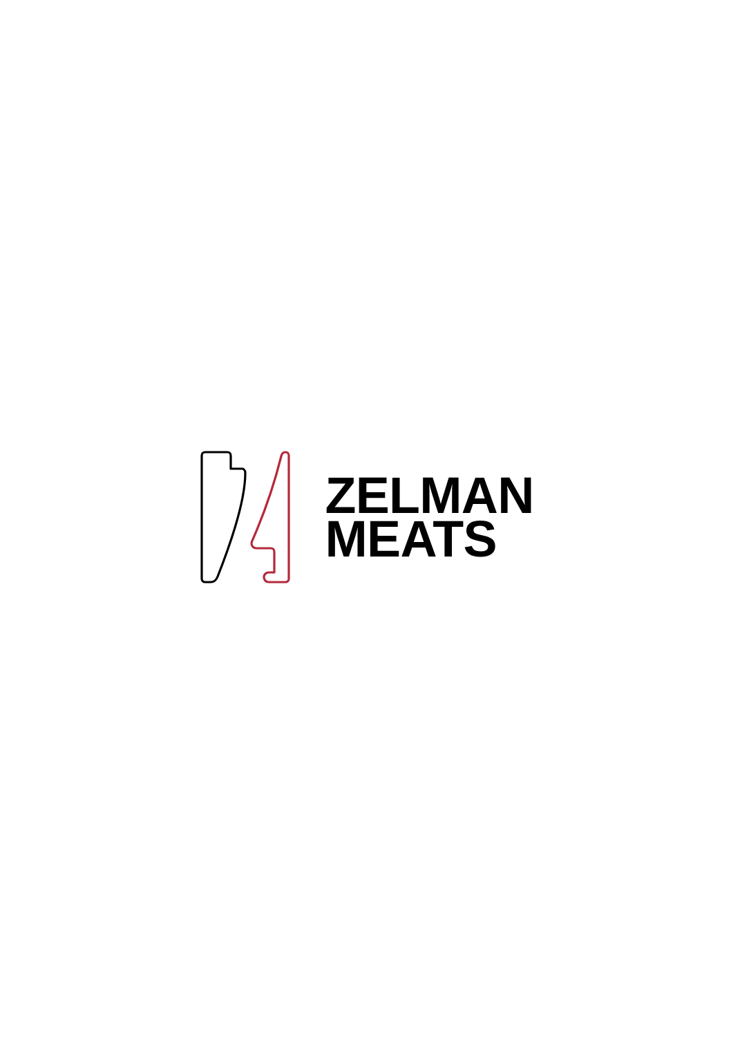Zelman Meats